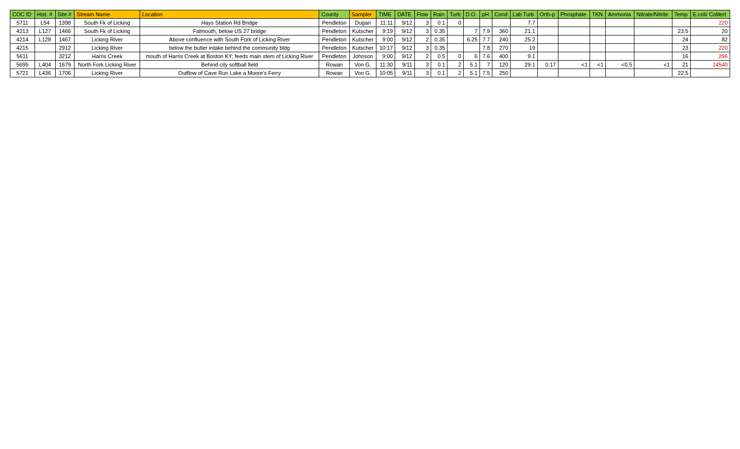| COC ID | Hist. # | Site # | Stream Name | Location | County | Sampler | TIME | DATE | Flow | Rain | Turb | D.O. | pH | Cond | Lab Turb | Orth-p | Phosphate | TKN | Ammonia | Nitrate/Nitrite | Temp | E.coli/ Colilert |
| --- | --- | --- | --- | --- | --- | --- | --- | --- | --- | --- | --- | --- | --- | --- | --- | --- | --- | --- | --- | --- | --- | --- |
| 5711 | L54 | 1398 | South Fk of Licking | Hays Station Rd Bridge | Pendleton | Dugan | 11:11 | 9/12 | 3 | 0.1 | 0 | | | | 7.7 | | | | | | | 220 |
| 4213 | L127 | 1466 | South Fk of Licking | Falmouth, below US 27 bridge | Pendleton | Kutscher | 9:19 | 9/12 | 3 | 0.35 | | 7 | 7.9 | 360 | 21.1 | | | | | | 23.5 | 20 |
| 4214 | L128 | 1467 | Licking River | Above confluence with South Fork of Licking River | Pendleton | Kutscher | 9:00 | 9/12 | 2 | 0.35 | | 6.25 | 7.7 | 240 | 25.2 | | | | | | 24 | 82 |
| 4215 | | 2912 | Licking River | below the butler intake behind the community bldg | Pendleton | Kutscher | 10:17 | 9/12 | 3 | 0.35 | | | 7.8 | 270 | 19 | | | | | | 23 | 220 |
| 5611 | | 3212 | Harris Creek | mouth of Harris Creek at Boston KY; feeds main stem of Licking River | Pendleton | Johnson | 9:00 | 9/12 | 2 | 0.5 | 0 | 6 | 7.6 | 400 | 9.1 | | | | | | 16 | 296 |
| 5695 | L404 | 1679 | North Fork Licking River | Behind city softball field | Rowan | Von G. | 11:30 | 9/11 | 3 | 0.1 | 2 | 5.1 | 7 | 120 | 29.1 | 0.17 | <1 | <1 | <0.5 | <1 | 21 | 14540 |
| 5721 | L436 | 1706 | Licking River | Outflow of Cave Run Lake a Moore's Ferry | Rowan | Von G. | 10:05 | 9/11 | 3 | 0.1 | 2 | 5.1 | 7.5 | 250 | | | | | | | 22.5 | |